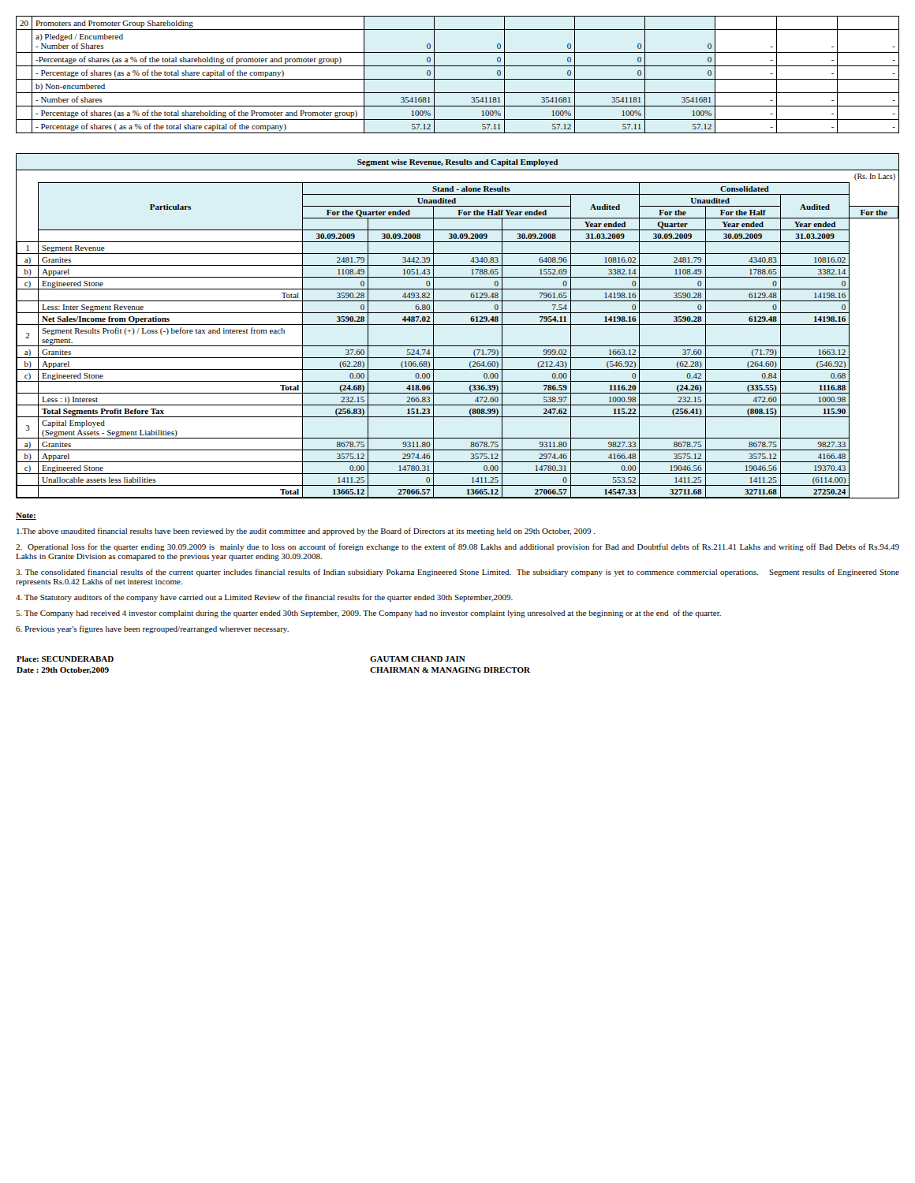| 20 | Promoters and Promoter Group Shareholding | | | | | | | | |
| | a) Pledged / Encumbered - Number of Shares | 0 | 0 | 0 | 0 | 0 | - | - | - |
| | -Percentage of shares (as a % of the total shareholding of promoter and promoter group) | 0 | 0 | 0 | 0 | 0 | - | - | - |
| | - Percentage of shares (as a % of the total share capital of the company) | 0 | 0 | 0 | 0 | 0 | - | - | - |
| | b) Non-encumbered | | | | | | | | |
| | - Number of shares | 3541681 | 3541181 | 3541681 | 3541181 | 3541681 | - | - | - |
| | - Percentage of shares (as a % of the total shareholding of the Promoter and Promoter group) | 100% | 100% | 100% | 100% | 100% | - | - | - |
| | - Percentage of shares ( as a % of the total share capital of the company) | 57.12 | 57.11 | 57.12 | 57.11 | 57.12 | - | - | - |
Segment wise Revenue, Results and Capital Employed
(Rs. In Lacs)
| | Particulars | Stand - alone Results | Consolidated |
| --- | --- | --- | --- |
| Unaudited | Audited | Unaudited | Audited |
| For the Quarter ended | For the Half Year ended | For the | For the Half | For the |
| | | | | Year ended | Quarter | Year ended | Year ended |
| | | 30.09.2009 | 30.09.2008 | 30.09.2009 | 30.09.2008 | 31.03.2009 | 30.09.2009 | 30.09.2009 | 31.03.2009 |
| 1 | Segment Revenue | | | | | | | | |
| a) | Granites | 2481.79 | 3442.39 | 4340.83 | 6408.96 | 10816.02 | 2481.79 | 4340.83 | 10816.02 |
| b) | Apparel | 1108.49 | 1051.43 | 1788.65 | 1552.69 | 3382.14 | 1108.49 | 1788.65 | 3382.14 |
| c) | Engineered Stone | 0 | 0 | 0 | 0 | 0 | 0 | 0 | 0 |
| | Total | 3590.28 | 4493.82 | 6129.48 | 7961.65 | 14198.16 | 3590.28 | 6129.48 | 14198.16 |
| | Less: Inter Segment Revenue | 0 | 6.80 | 0 | 7.54 | 0 | 0 | 0 | 0 |
| | Net Sales/Income from Operations | 3590.28 | 4487.02 | 6129.48 | 7954.11 | 14198.16 | 3590.28 | 6129.48 | 14198.16 |
| 2 | Segment Results Profit (+) / Loss (-) before tax and interest from each segment. | | | | | | | | |
| a) | Granites | 37.60 | 524.74 | (71.79) | 999.02 | 1663.12 | 37.60 | (71.79) | 1663.12 |
| b) | Apparel | (62.28) | (106.68) | (264.60) | (212.43) | (546.92) | (62.28) | (264.60) | (546.92) |
| c) | Engineered Stone | 0.00 | 0.00 | 0.00 | 0.00 | 0 | 0.42 | 0.84 | 0.68 |
| | Total | (24.68) | 418.06 | (336.39) | 786.59 | 1116.20 | (24.26) | (335.55) | 1116.88 |
| | Less : i) Interest | 232.15 | 266.83 | 472.60 | 538.97 | 1000.98 | 232.15 | 472.60 | 1000.98 |
| | Total Segments Profit Before Tax | (256.83) | 151.23 | (808.99) | 247.62 | 115.22 | (256.41) | (808.15) | 115.90 |
| 3 | Capital Employed (Segment Assets - Segment Liabilities) | | | | | | | | |
| a) | Granites | 8678.75 | 9311.80 | 8678.75 | 9311.80 | 9827.33 | 8678.75 | 8678.75 | 9827.33 |
| b) | Apparel | 3575.12 | 2974.46 | 3575.12 | 2974.46 | 4166.48 | 3575.12 | 3575.12 | 4166.48 |
| c) | Engineered Stone | 0.00 | 14780.31 | 0.00 | 14780.31 | 0.00 | 19046.56 | 19046.56 | 19370.43 |
| | Unallocable assets less liabilities | 1411.25 | 0 | 1411.25 | 0 | 553.52 | 1411.25 | 1411.25 | (6114.00) |
| | Total | 13665.12 | 27066.57 | 13665.12 | 27066.57 | 14547.33 | 32711.68 | 32711.68 | 27250.24 |
Note:
1.The above unaudited financial results have been reviewed by the audit committee and approved by the Board of Directors at its meeting held on 29th October, 2009 .
2. Operational loss for the quarter ending 30.09.2009 is mainly due to loss on account of foreign exchange to the extent of 89.08 Lakhs and additional provision for Bad and Doubtful debts of Rs.211.41 Lakhs and writing off Bad Debts of Rs.94.49 Lakhs in Granite Division as comapared to the previous year quarter ending 30.09.2008.
3. The consolidated financial results of the current quarter includes financial results of Indian subsidiary Pokarna Engineered Stone Limited. The subsidiary company is yet to commence commercial operations. Segment results of Engineered Stone represents Rs.0.42 Lakhs of net interest income.
4. The Statutory auditors of the company have carried out a Limited Review of the financial results for the quarter ended 30th September,2009.
5. The Company had received 4 investor complaint during the quarter ended 30th September, 2009. The Company had no investor complaint lying unresolved at the beginning or at the end of the quarter.
6. Previous year's figures have been regrouped/rearranged wherever necessary.
| Place: SECUNDERABAD | GAUTAM CHAND JAIN |
| Date : 29th October,2009 | CHAIRMAN & MANAGING DIRECTOR |